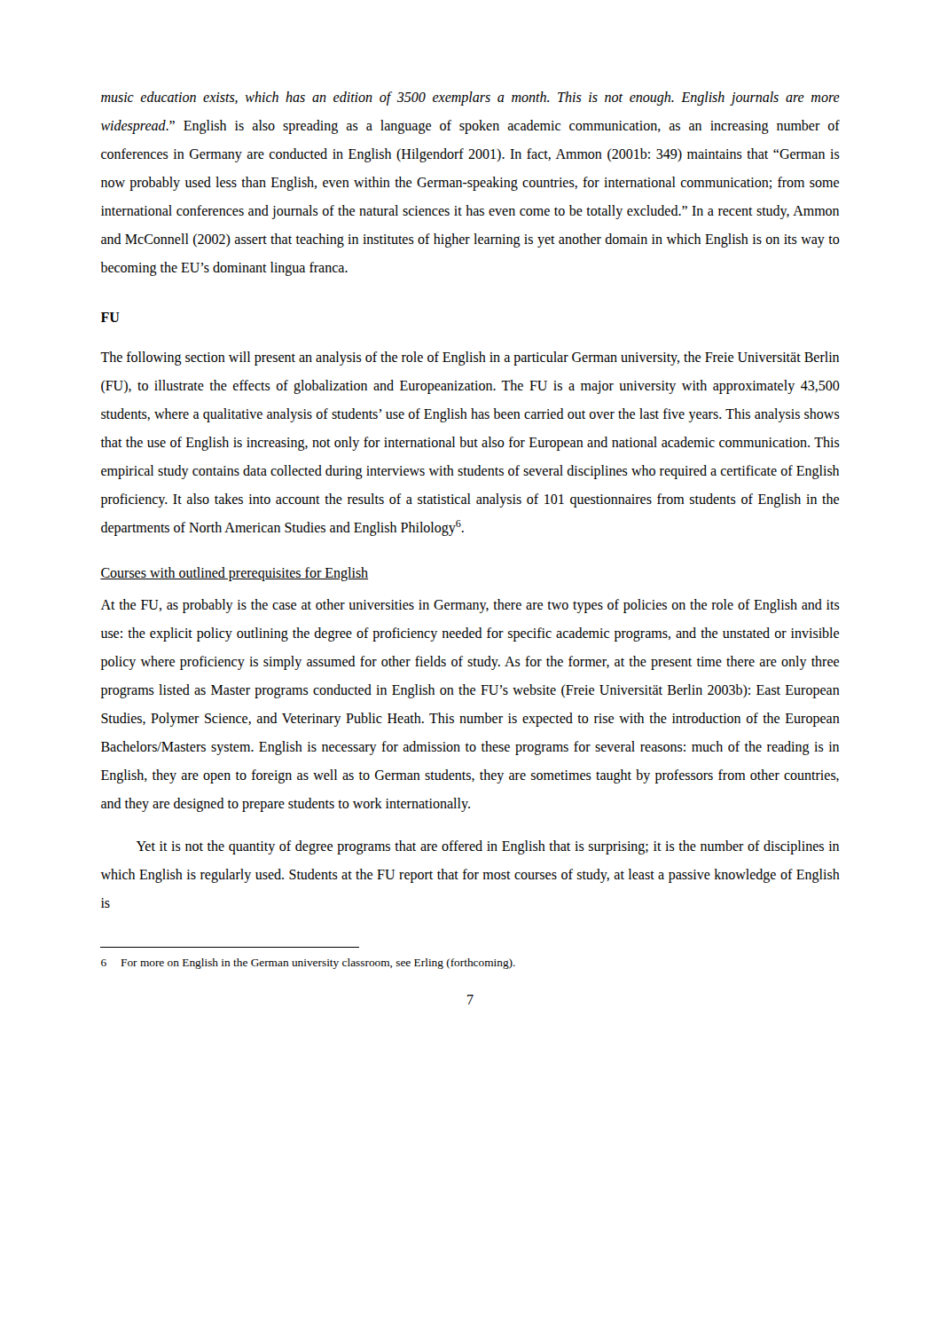music education exists, which has an edition of 3500 exemplars a month. This is not enough. English journals are more widespread.” English is also spreading as a language of spoken academic communication, as an increasing number of conferences in Germany are conducted in English (Hilgendorf 2001). In fact, Ammon (2001b: 349) maintains that “German is now probably used less than English, even within the German-speaking countries, for international communication; from some international conferences and journals of the natural sciences it has even come to be totally excluded.” In a recent study, Ammon and McConnell (2002) assert that teaching in institutes of higher learning is yet another domain in which English is on its way to becoming the EU’s dominant lingua franca.
FU
The following section will present an analysis of the role of English in a particular German university, the Freie Universität Berlin (FU), to illustrate the effects of globalization and Europeanization. The FU is a major university with approximately 43,500 students, where a qualitative analysis of students’ use of English has been carried out over the last five years. This analysis shows that the use of English is increasing, not only for international but also for European and national academic communication. This empirical study contains data collected during interviews with students of several disciplines who required a certificate of English proficiency. It also takes into account the results of a statistical analysis of 101 questionnaires from students of English in the departments of North American Studies and English Philology6.
Courses with outlined prerequisites for English
At the FU, as probably is the case at other universities in Germany, there are two types of policies on the role of English and its use: the explicit policy outlining the degree of proficiency needed for specific academic programs, and the unstated or invisible policy where proficiency is simply assumed for other fields of study. As for the former, at the present time there are only three programs listed as Master programs conducted in English on the FU’s website (Freie Universität Berlin 2003b): East European Studies, Polymer Science, and Veterinary Public Heath. This number is expected to rise with the introduction of the European Bachelors/Masters system. English is necessary for admission to these programs for several reasons: much of the reading is in English, they are open to foreign as well as to German students, they are sometimes taught by professors from other countries, and they are designed to prepare students to work internationally.
Yet it is not the quantity of degree programs that are offered in English that is surprising; it is the number of disciplines in which English is regularly used. Students at the FU report that for most courses of study, at least a passive knowledge of English is
6 For more on English in the German university classroom, see Erling (forthcoming).
7